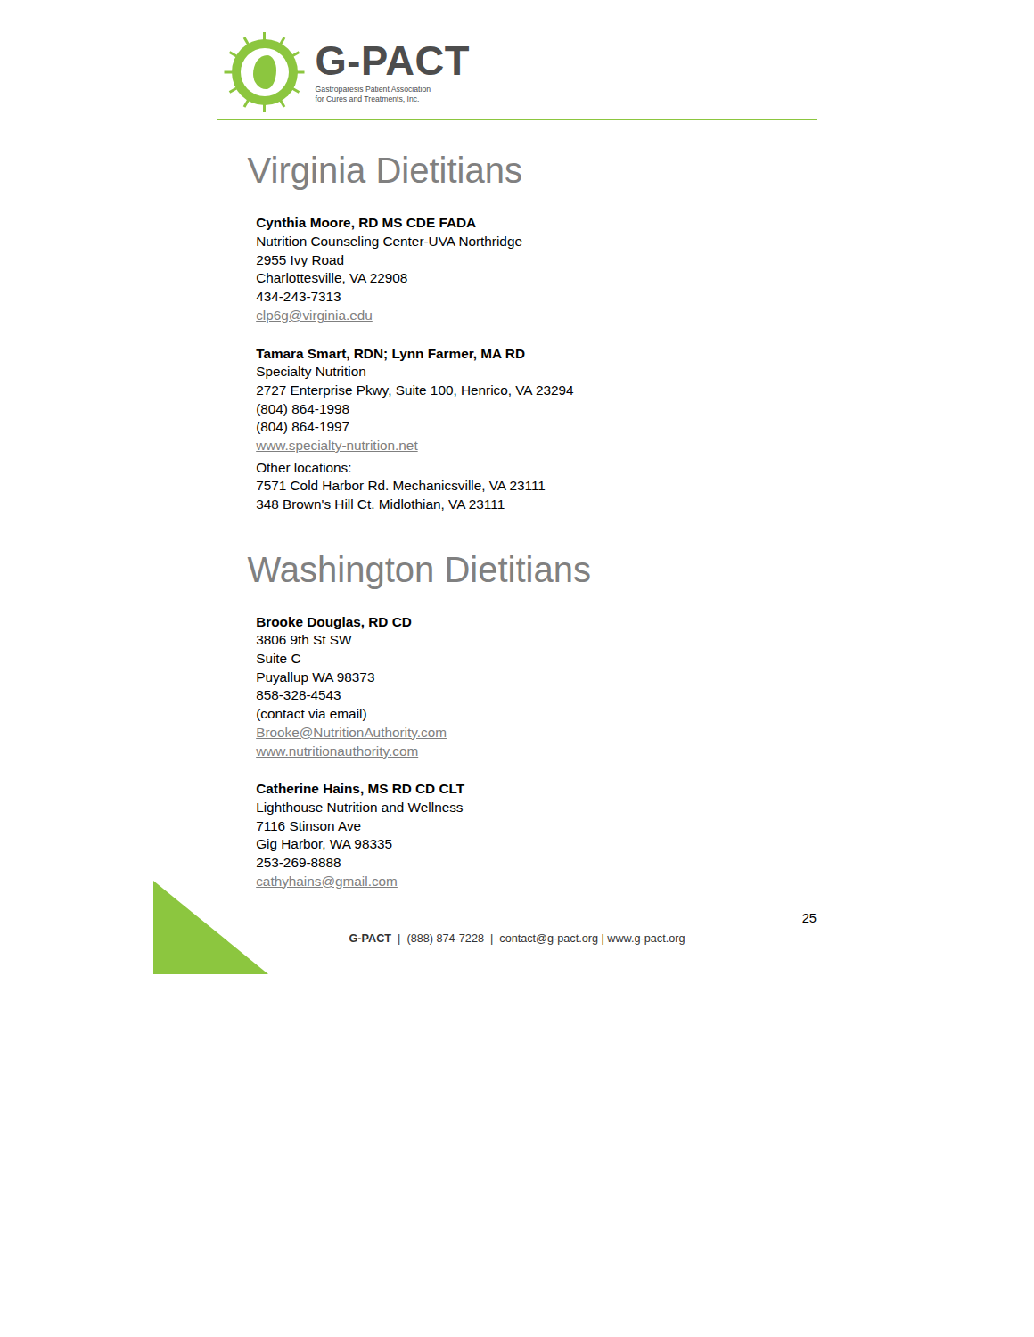G-PACT
Gastroparesis Patient Association
for Cures and Treatments, Inc.
Virginia Dietitians
Cynthia Moore, RD MS CDE FADA
Nutrition Counseling Center-UVA Northridge
2955 Ivy Road
Charlottesville, VA 22908
434-243-7313
clp6g@virginia.edu
Tamara Smart, RDN; Lynn Farmer, MA RD
Specialty Nutrition
2727 Enterprise Pkwy, Suite 100, Henrico, VA 23294
(804) 864-1998
(804) 864-1997
www.specialty-nutrition.net
Other locations:
7571 Cold Harbor Rd. Mechanicsville, VA 23111
348 Brown's Hill Ct. Midlothian, VA 23111
Washington Dietitians
Brooke Douglas, RD CD
3806 9th St SW
Suite C
Puyallup WA 98373
858-328-4543
(contact via email)
Brooke@NutritionAuthority.com
www.nutritionauthority.com
Catherine Hains, MS RD CD CLT
Lighthouse Nutrition and Wellness
7116 Stinson Ave
Gig Harbor, WA 98335
253-269-8888
cathyhains@gmail.com
25 G-PACT | (888) 874-7228 | contact@g-pact.org | www.g-pact.org